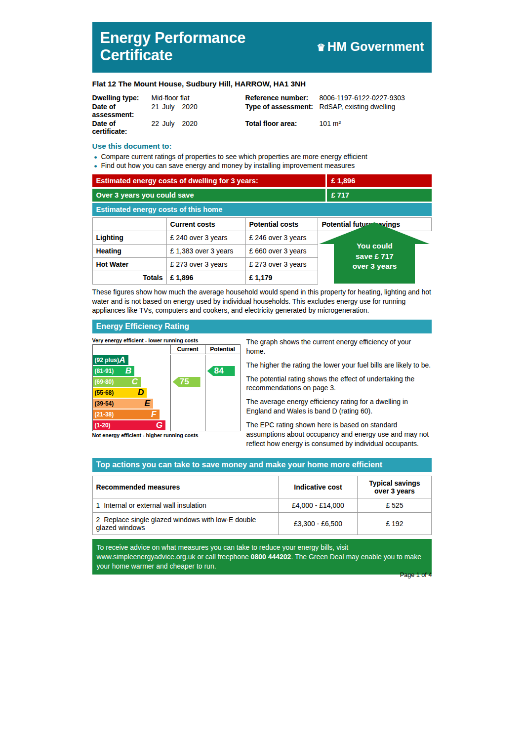Energy Performance Certificate
♛HM Government
Flat 12 The Mount House, Sudbury Hill, HARROW, HA1 3NH
| Dwelling type: | Mid-floor flat | Reference number: | 8006-1197-6122-0227-9303 |
| Date of assessment: | 21 July 2020 | Type of assessment: | RdSAP, existing dwelling |
| Date of certificate: | 22 July 2020 | Total floor area: | 101 m² |
Use this document to:
Compare current ratings of properties to see which properties are more energy efficient
Find out how you can save energy and money by installing improvement measures
Estimated energy costs of dwelling for 3 years:
£ 1,896
Over 3 years you could save
£ 717
Estimated energy costs of this home
| | Current costs | Potential costs | Potential future savings |
| --- | --- | --- | --- |
| Lighting | £ 240 over 3 years | £ 246 over 3 years | You could save £ 717 over 3 years |
| Heating | £ 1,383 over 3 years | £ 660 over 3 years |
| Hot Water | £ 273 over 3 years | £ 273 over 3 years |
| Totals | £ 1,896 | £ 1,179 |
These figures show how much the average household would spend in this property for heating, lighting and hot water and is not based on energy used by individual households. This excludes energy use for running appliances like TVs, computers and cookers, and electricity generated by microgeneration.
Energy Efficiency Rating
Very energy efficient - lower running costs
| | Current Potential |
| (92 plus) A (81-91) B (69-80) C (55-68) D (39-54) E (21-38) F (1-20) G | 75 84 |
Not energy efficient - higher running costs
The graph shows the current energy efficiency of your home.
The higher the rating the lower your fuel bills are likely to be.
The potential rating shows the effect of undertaking the recommendations on page 3.
The average energy efficiency rating for a dwelling in England and Wales is band D (rating 60).
The EPC rating shown here is based on standard assumptions about occupancy and energy use and may not reflect how energy is consumed by individual occupants.
Top actions you can take to save money and make your home more efficient
| Recommended measures | Indicative cost | Typical savings over 3 years |
| --- | --- | --- |
| 1 Internal or external wall insulation | £4,000 - £14,000 | £ 525 |
| 2 Replace single glazed windows with low-E double glazed windows | £3,300 - £6,500 | £ 192 |
To receive advice on what measures you can take to reduce your energy bills, visit www.simpleenergyadvice.org.uk or call freephone 0800 444202. The Green Deal may enable you to make your home warmer and cheaper to run.
Page 1 of 4